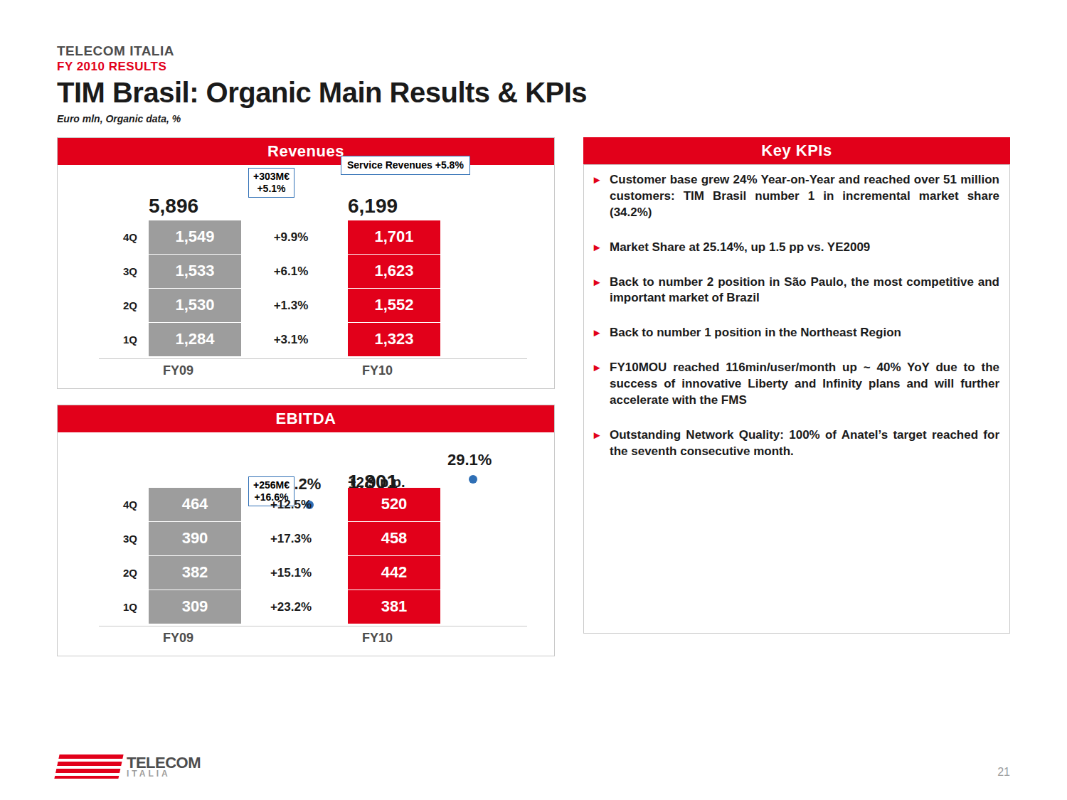TELECOM ITALIA
FY 2010 RESULTS
TIM Brasil: Organic Main Results & KPIs
Euro mln, Organic data, %
Revenues
5,896
6,199
+303M€
+5.1%
Service Revenues +5.8%
4Q 3Q 2Q 1Q
1,549
1,533
1,530
1,284
+9.9% +6.1% +1.3% +3.1%
1,701
1,623
1,552
1,323
FY09 FY10
EBITDA
26.2%
+2.9 p.p.
29.1%
1,545
1,801
+256M€
+16.6%
4Q 3Q 2Q 1Q
464
390
382
309
+12.5% +17.3% +15.1% +23.2%
520
458
442
381
FY09 FY10
Key KPIs
Customer base grew 24% Year-on-Year and reached over 51 million customers: TIM Brasil number 1 in incremental market share (34.2%)
Market Share at 25.14%, up 1.5 pp vs. YE2009
Back to number 2 position in São Paulo, the most competitive and important market of Brazil
Back to number 1 position in the Northeast Region
FY10MOU reached 116min/user/month up ~ 40% YoY due to the success of innovative Liberty and Infinity plans and will further accelerate with the FMS
Outstanding Network Quality: 100% of Anatel’s target reached for the seventh consecutive month.
TELECOMITALIA
21